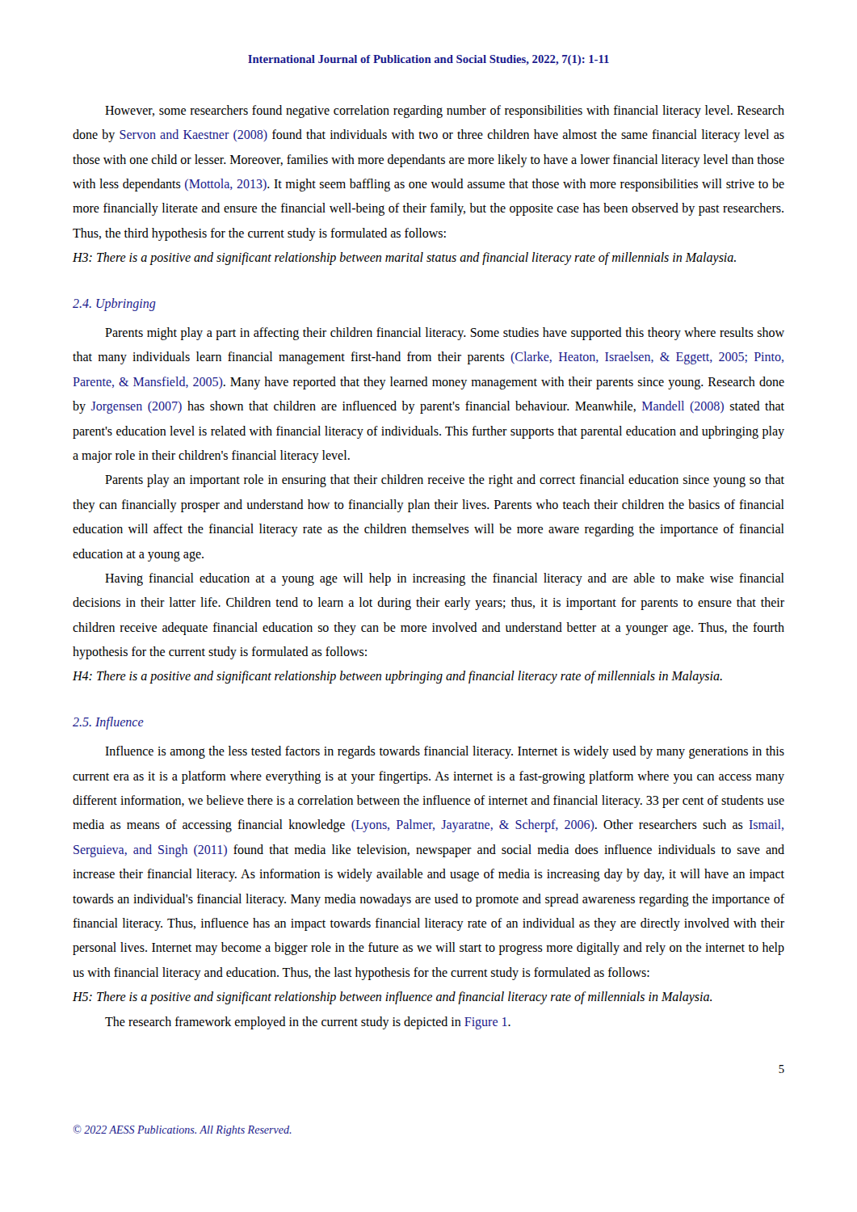International Journal of Publication and Social Studies, 2022, 7(1): 1-11
However, some researchers found negative correlation regarding number of responsibilities with financial literacy level. Research done by Servon and Kaestner (2008) found that individuals with two or three children have almost the same financial literacy level as those with one child or lesser. Moreover, families with more dependants are more likely to have a lower financial literacy level than those with less dependants (Mottola, 2013). It might seem baffling as one would assume that those with more responsibilities will strive to be more financially literate and ensure the financial well-being of their family, but the opposite case has been observed by past researchers. Thus, the third hypothesis for the current study is formulated as follows:
H3: There is a positive and significant relationship between marital status and financial literacy rate of millennials in Malaysia.
2.4. Upbringing
Parents might play a part in affecting their children financial literacy. Some studies have supported this theory where results show that many individuals learn financial management first-hand from their parents (Clarke, Heaton, Israelsen, & Eggett, 2005; Pinto, Parente, & Mansfield, 2005). Many have reported that they learned money management with their parents since young. Research done by Jorgensen (2007) has shown that children are influenced by parent's financial behaviour. Meanwhile, Mandell (2008) stated that parent's education level is related with financial literacy of individuals. This further supports that parental education and upbringing play a major role in their children's financial literacy level.
Parents play an important role in ensuring that their children receive the right and correct financial education since young so that they can financially prosper and understand how to financially plan their lives. Parents who teach their children the basics of financial education will affect the financial literacy rate as the children themselves will be more aware regarding the importance of financial education at a young age.
Having financial education at a young age will help in increasing the financial literacy and are able to make wise financial decisions in their latter life. Children tend to learn a lot during their early years; thus, it is important for parents to ensure that their children receive adequate financial education so they can be more involved and understand better at a younger age. Thus, the fourth hypothesis for the current study is formulated as follows:
H4: There is a positive and significant relationship between upbringing and financial literacy rate of millennials in Malaysia.
2.5. Influence
Influence is among the less tested factors in regards towards financial literacy. Internet is widely used by many generations in this current era as it is a platform where everything is at your fingertips. As internet is a fast-growing platform where you can access many different information, we believe there is a correlation between the influence of internet and financial literacy. 33 per cent of students use media as means of accessing financial knowledge (Lyons, Palmer, Jayaratne, & Scherpf, 2006). Other researchers such as Ismail, Serguieva, and Singh (2011) found that media like television, newspaper and social media does influence individuals to save and increase their financial literacy. As information is widely available and usage of media is increasing day by day, it will have an impact towards an individual's financial literacy. Many media nowadays are used to promote and spread awareness regarding the importance of financial literacy. Thus, influence has an impact towards financial literacy rate of an individual as they are directly involved with their personal lives. Internet may become a bigger role in the future as we will start to progress more digitally and rely on the internet to help us with financial literacy and education. Thus, the last hypothesis for the current study is formulated as follows:
H5: There is a positive and significant relationship between influence and financial literacy rate of millennials in Malaysia.
The research framework employed in the current study is depicted in Figure 1.
5
© 2022 AESS Publications. All Rights Reserved.